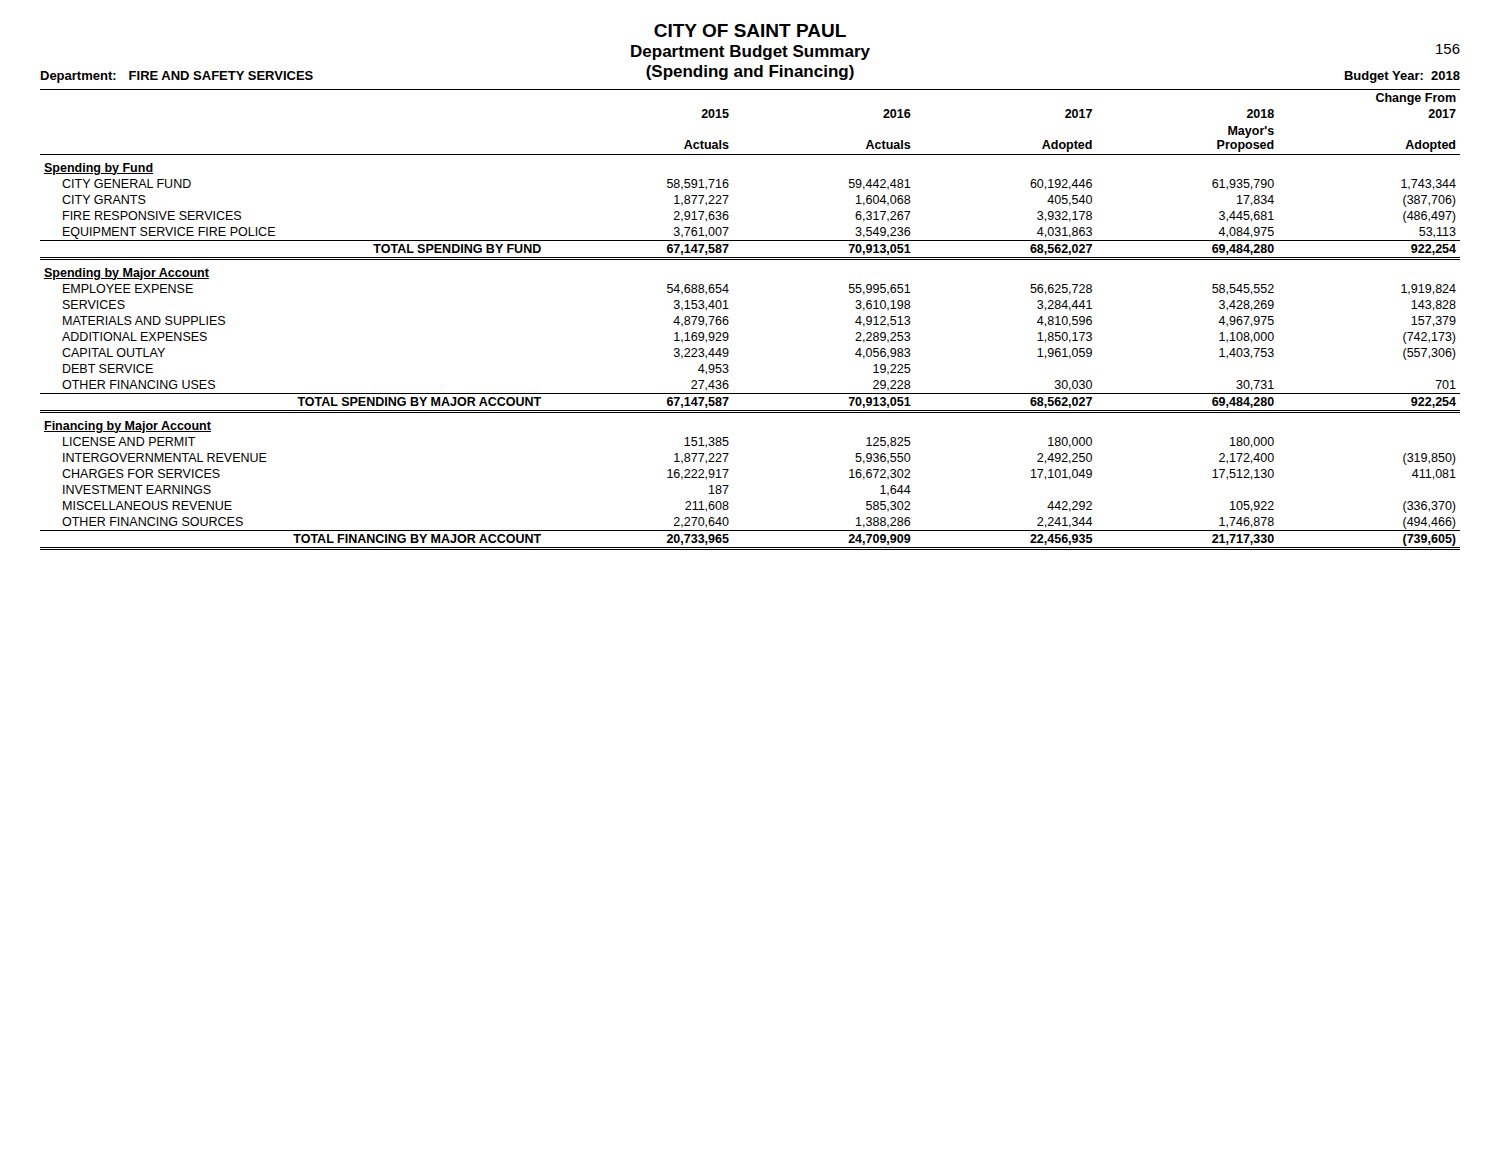156
CITY OF SAINT PAUL
Department Budget Summary
(Spending and Financing)
Department: FIRE AND SAFETY SERVICES
Budget Year: 2018
| | | | | | Change From |
| --- | --- | --- | --- | --- | --- |
| | 2015 | 2016 | 2017 | 2018 | 2017 |
| | Actuals | Actuals | Adopted | Mayor's Proposed | Adopted |
| Spending by Fund |
| CITY GENERAL FUND | 58,591,716 | 59,442,481 | 60,192,446 | 61,935,790 | 1,743,344 |
| CITY GRANTS | 1,877,227 | 1,604,068 | 405,540 | 17,834 | (387,706) |
| FIRE RESPONSIVE SERVICES | 2,917,636 | 6,317,267 | 3,932,178 | 3,445,681 | (486,497) |
| EQUIPMENT SERVICE FIRE POLICE | 3,761,007 | 3,549,236 | 4,031,863 | 4,084,975 | 53,113 |
| TOTAL SPENDING BY FUND | 67,147,587 | 70,913,051 | 68,562,027 | 69,484,280 | 922,254 |
| Spending by Major Account |
| EMPLOYEE EXPENSE | 54,688,654 | 55,995,651 | 56,625,728 | 58,545,552 | 1,919,824 |
| SERVICES | 3,153,401 | 3,610,198 | 3,284,441 | 3,428,269 | 143,828 |
| MATERIALS AND SUPPLIES | 4,879,766 | 4,912,513 | 4,810,596 | 4,967,975 | 157,379 |
| ADDITIONAL EXPENSES | 1,169,929 | 2,289,253 | 1,850,173 | 1,108,000 | (742,173) |
| CAPITAL OUTLAY | 3,223,449 | 4,056,983 | 1,961,059 | 1,403,753 | (557,306) |
| DEBT SERVICE | 4,953 | 19,225 | | | |
| OTHER FINANCING USES | 27,436 | 29,228 | 30,030 | 30,731 | 701 |
| TOTAL SPENDING BY MAJOR ACCOUNT | 67,147,587 | 70,913,051 | 68,562,027 | 69,484,280 | 922,254 |
| Financing by Major Account |
| LICENSE AND PERMIT | 151,385 | 125,825 | 180,000 | 180,000 | |
| INTERGOVERNMENTAL REVENUE | 1,877,227 | 5,936,550 | 2,492,250 | 2,172,400 | (319,850) |
| CHARGES FOR SERVICES | 16,222,917 | 16,672,302 | 17,101,049 | 17,512,130 | 411,081 |
| INVESTMENT EARNINGS | 187 | 1,644 | | | |
| MISCELLANEOUS REVENUE | 211,608 | 585,302 | 442,292 | 105,922 | (336,370) |
| OTHER FINANCING SOURCES | 2,270,640 | 1,388,286 | 2,241,344 | 1,746,878 | (494,466) |
| TOTAL FINANCING BY MAJOR ACCOUNT | 20,733,965 | 24,709,909 | 22,456,935 | 21,717,330 | (739,605) |